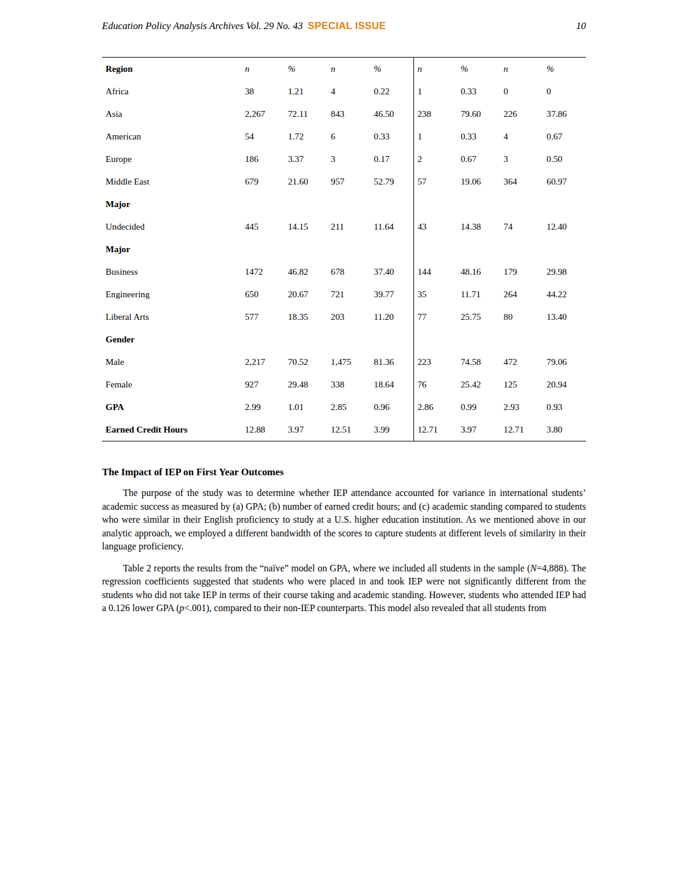Education Policy Analysis Archives Vol. 29 No. 43 SPECIAL ISSUE
10
| Region | n | % | n | % | n | % | n | % |
| --- | --- | --- | --- | --- | --- | --- | --- | --- |
| Africa | 38 | 1.21 | 4 | 0.22 | 1 | 0.33 | 0 | 0 |
| Asia | 2,267 | 72.11 | 843 | 46.50 | 238 | 79.60 | 226 | 37.86 |
| American | 54 | 1.72 | 6 | 0.33 | 1 | 0.33 | 4 | 0.67 |
| Europe | 186 | 3.37 | 3 | 0.17 | 2 | 0.67 | 3 | 0.50 |
| Middle East | 679 | 21.60 | 957 | 52.79 | 57 | 19.06 | 364 | 60.97 |
| Major | | | | | | | | |
| Undecided | 445 | 14.15 | 211 | 11.64 | 43 | 14.38 | 74 | 12.40 |
| Major | | | | | | | | |
| Business | 1472 | 46.82 | 678 | 37.40 | 144 | 48.16 | 179 | 29.98 |
| Engineering | 650 | 20.67 | 721 | 39.77 | 35 | 11.71 | 264 | 44.22 |
| Liberal Arts | 577 | 18.35 | 203 | 11.20 | 77 | 25.75 | 80 | 13.40 |
| Gender | | | | | | | | |
| Male | 2,217 | 70.52 | 1,475 | 81.36 | 223 | 74.58 | 472 | 79.06 |
| Female | 927 | 29.48 | 338 | 18.64 | 76 | 25.42 | 125 | 20.94 |
| GPA | 2.99 | 1.01 | 2.85 | 0.96 | 2.86 | 0.99 | 2.93 | 0.93 |
| Earned Credit Hours | 12.88 | 3.97 | 12.51 | 3.99 | 12.71 | 3.97 | 12.71 | 3.80 |
The Impact of IEP on First Year Outcomes
The purpose of the study was to determine whether IEP attendance accounted for variance in international students’ academic success as measured by (a) GPA; (b) number of earned credit hours; and (c) academic standing compared to students who were similar in their English proficiency to study at a U.S. higher education institution. As we mentioned above in our analytic approach, we employed a different bandwidth of the scores to capture students at different levels of similarity in their language proficiency.
Table 2 reports the results from the “naïve” model on GPA, where we included all students in the sample (N=4,888). The regression coefficients suggested that students who were placed in and took IEP were not significantly different from the students who did not take IEP in terms of their course taking and academic standing. However, students who attended IEP had a 0.126 lower GPA (p<.001), compared to their non-IEP counterparts. This model also revealed that all students from